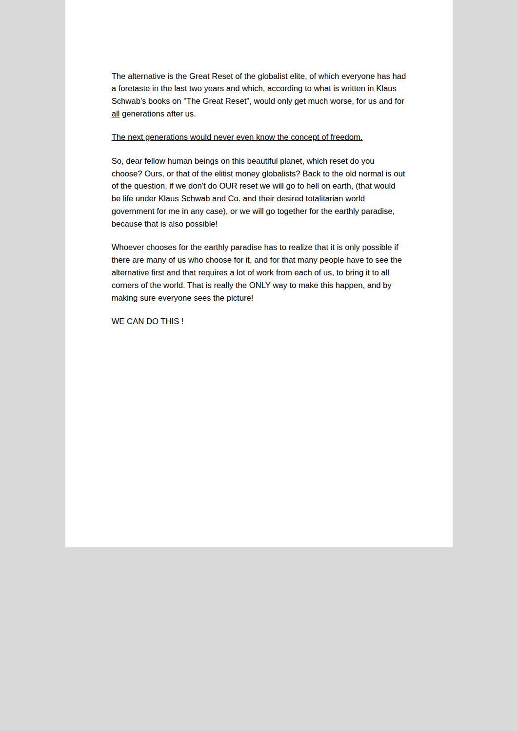The alternative is the Great Reset of the globalist elite, of which everyone has had a foretaste in the last two years and which, according to what is written in Klaus Schwab's books on "The Great Reset", would only get much worse, for us and for all generations after us.
The next generations would never even know the concept of freedom.
So, dear fellow human beings on this beautiful planet, which reset do you choose? Ours, or that of the elitist money globalists? Back to the old normal is out of the question, if we don't do OUR reset we will go to hell on earth, (that would be life under Klaus Schwab and Co. and their desired totalitarian world government for me in any case), or we will go together for the earthly paradise, because that is also possible!
Whoever chooses for the earthly paradise has to realize that it is only possible if there are many of us who choose for it, and for that many people have to see the alternative first and that requires a lot of work from each of us, to bring it to all corners of the world. That is really the ONLY way to make this happen, and by making sure everyone sees the picture!
WE CAN DO THIS !